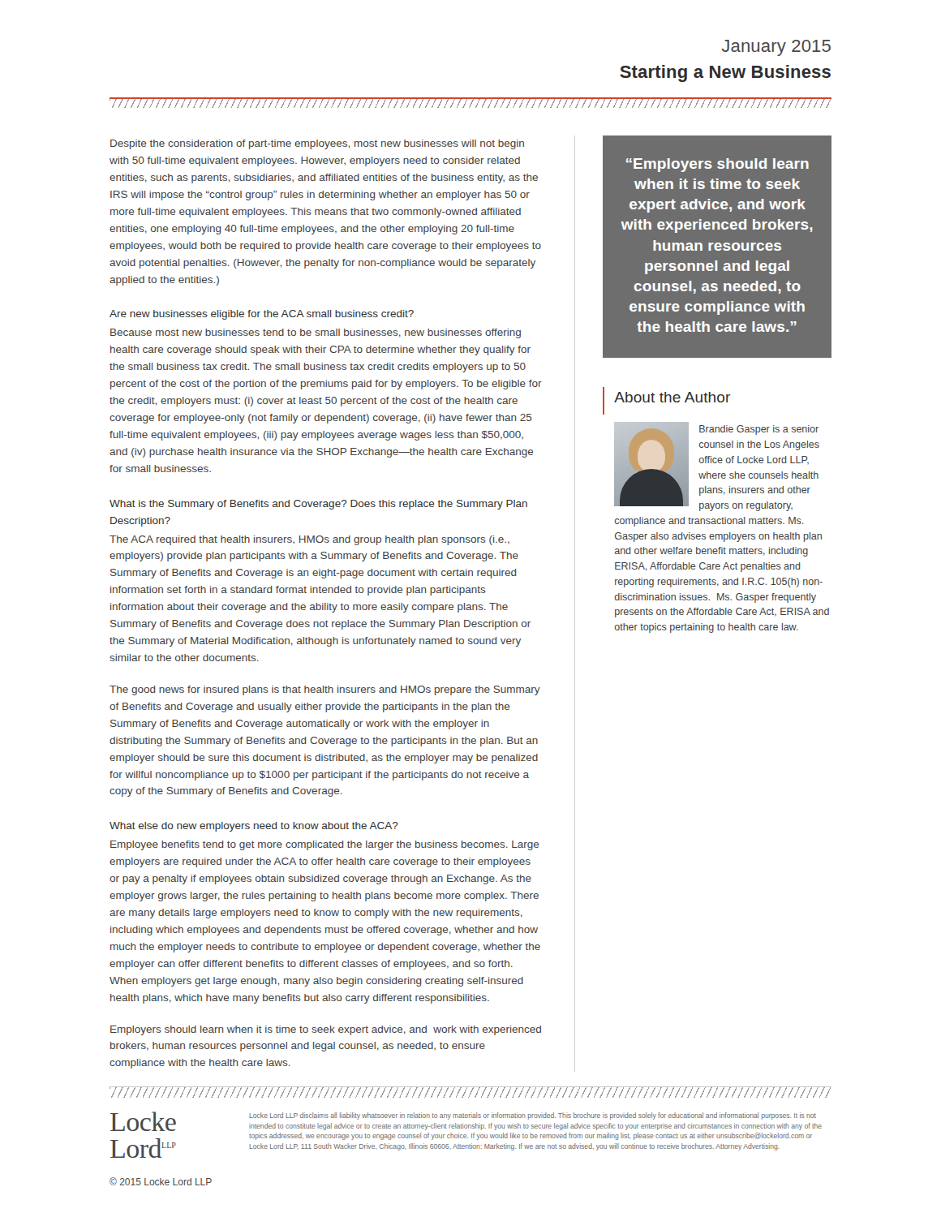January 2015
Starting a New Business
Despite the consideration of part-time employees, most new businesses will not begin with 50 full-time equivalent employees. However, employers need to consider related entities, such as parents, subsidiaries, and affiliated entities of the business entity, as the IRS will impose the “control group” rules in determining whether an employer has 50 or more full-time equivalent employees. This means that two commonly-owned affiliated entities, one employing 40 full-time employees, and the other employing 20 full-time employees, would both be required to provide health care coverage to their employees to avoid potential penalties. (However, the penalty for non-compliance would be separately applied to the entities.)
Are new businesses eligible for the ACA small business credit?
Because most new businesses tend to be small businesses, new businesses offering health care coverage should speak with their CPA to determine whether they qualify for the small business tax credit. The small business tax credit credits employers up to 50 percent of the cost of the portion of the premiums paid for by employers. To be eligible for the credit, employers must: (i) cover at least 50 percent of the cost of the health care coverage for employee-only (not family or dependent) coverage, (ii) have fewer than 25 full-time equivalent employees, (iii) pay employees average wages less than $50,000, and (iv) purchase health insurance via the SHOP Exchange—the health care Exchange for small businesses.
What is the Summary of Benefits and Coverage? Does this replace the Summary Plan Description?
The ACA required that health insurers, HMOs and group health plan sponsors (i.e., employers) provide plan participants with a Summary of Benefits and Coverage. The Summary of Benefits and Coverage is an eight-page document with certain required information set forth in a standard format intended to provide plan participants information about their coverage and the ability to more easily compare plans. The Summary of Benefits and Coverage does not replace the Summary Plan Description or the Summary of Material Modification, although is unfortunately named to sound very similar to the other documents.
The good news for insured plans is that health insurers and HMOs prepare the Summary of Benefits and Coverage and usually either provide the participants in the plan the Summary of Benefits and Coverage automatically or work with the employer in distributing the Summary of Benefits and Coverage to the participants in the plan. But an employer should be sure this document is distributed, as the employer may be penalized for willful noncompliance up to $1000 per participant if the participants do not receive a copy of the Summary of Benefits and Coverage.
What else do new employers need to know about the ACA?
Employee benefits tend to get more complicated the larger the business becomes. Large employers are required under the ACA to offer health care coverage to their employees or pay a penalty if employees obtain subsidized coverage through an Exchange. As the employer grows larger, the rules pertaining to health plans become more complex. There are many details large employers need to know to comply with the new requirements, including which employees and dependents must be offered coverage, whether and how much the employer needs to contribute to employee or dependent coverage, whether the employer can offer different benefits to different classes of employees, and so forth. When employers get large enough, many also begin considering creating self-insured health plans, which have many benefits but also carry different responsibilities.
Employers should learn when it is time to seek expert advice, and work with experienced brokers, human resources personnel and legal counsel, as needed, to ensure compliance with the health care laws.
“Employers should learn when it is time to seek expert advice, and work with experienced brokers, human resources personnel and legal counsel, as needed, to ensure compliance with the health care laws.”
About the Author
Brandie Gasper is a senior counsel in the Los Angeles office of Locke Lord LLP, where she counsels health plans, insurers and other payors on regulatory, compliance and transactional matters. Ms. Gasper also advises employers on health plan and other welfare benefit matters, including ERISA, Affordable Care Act penalties and reporting requirements, and I.R.C. 105(h) non-discrimination issues. Ms. Gasper frequently presents on the Affordable Care Act, ERISA and other topics pertaining to health care law.
Locke
LordLLP
© 2015 Locke Lord LLP
Locke Lord LLP disclaims all liability whatsoever in relation to any materials or information provided. This brochure is provided solely for educational and informational purposes. It is not intended to constitute legal advice or to create an attorney-client relationship. If you wish to secure legal advice specific to your enterprise and circumstances in connection with any of the topics addressed, we encourage you to engage counsel of your choice. If you would like to be removed from our mailing list, please contact us at either unsubscribe@lockelord.com or Locke Lord LLP, 111 South Wacker Drive, Chicago, Illinois 60606, Attention: Marketing. If we are not so advised, you will continue to receive brochures. Attorney Advertising.